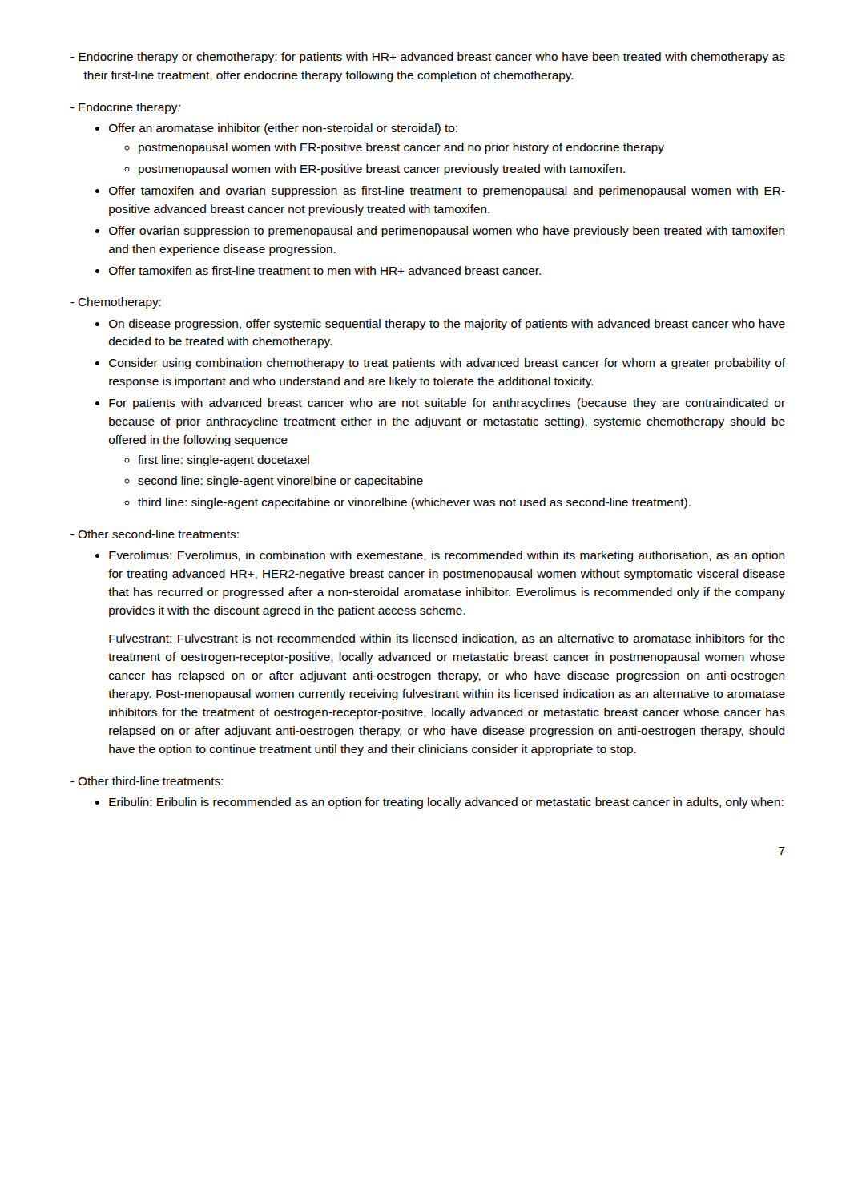- Endocrine therapy or chemotherapy: for patients with HR+ advanced breast cancer who have been treated with chemotherapy as their first-line treatment, offer endocrine therapy following the completion of chemotherapy.
- Endocrine therapy:
Offer an aromatase inhibitor (either non-steroidal or steroidal) to:
postmenopausal women with ER-positive breast cancer and no prior history of endocrine therapy
postmenopausal women with ER-positive breast cancer previously treated with tamoxifen.
Offer tamoxifen and ovarian suppression as first-line treatment to premenopausal and perimenopausal women with ER-positive advanced breast cancer not previously treated with tamoxifen.
Offer ovarian suppression to premenopausal and perimenopausal women who have previously been treated with tamoxifen and then experience disease progression.
Offer tamoxifen as first-line treatment to men with HR+ advanced breast cancer.
- Chemotherapy:
On disease progression, offer systemic sequential therapy to the majority of patients with advanced breast cancer who have decided to be treated with chemotherapy.
Consider using combination chemotherapy to treat patients with advanced breast cancer for whom a greater probability of response is important and who understand and are likely to tolerate the additional toxicity.
For patients with advanced breast cancer who are not suitable for anthracyclines (because they are contraindicated or because of prior anthracycline treatment either in the adjuvant or metastatic setting), systemic chemotherapy should be offered in the following sequence
first line: single-agent docetaxel
second line: single-agent vinorelbine or capecitabine
third line: single-agent capecitabine or vinorelbine (whichever was not used as second-line treatment).
- Other second-line treatments:
Everolimus: Everolimus, in combination with exemestane, is recommended within its marketing authorisation, as an option for treating advanced HR+, HER2-negative breast cancer in postmenopausal women without symptomatic visceral disease that has recurred or progressed after a non-steroidal aromatase inhibitor. Everolimus is recommended only if the company provides it with the discount agreed in the patient access scheme.
Fulvestrant: Fulvestrant is not recommended within its licensed indication, as an alternative to aromatase inhibitors for the treatment of oestrogen-receptor-positive, locally advanced or metastatic breast cancer in postmenopausal women whose cancer has relapsed on or after adjuvant anti-oestrogen therapy, or who have disease progression on anti-oestrogen therapy. Post-menopausal women currently receiving fulvestrant within its licensed indication as an alternative to aromatase inhibitors for the treatment of oestrogen-receptor-positive, locally advanced or metastatic breast cancer whose cancer has relapsed on or after adjuvant anti-oestrogen therapy, or who have disease progression on anti-oestrogen therapy, should have the option to continue treatment until they and their clinicians consider it appropriate to stop.
- Other third-line treatments:
Eribulin: Eribulin is recommended as an option for treating locally advanced or metastatic breast cancer in adults, only when:
7